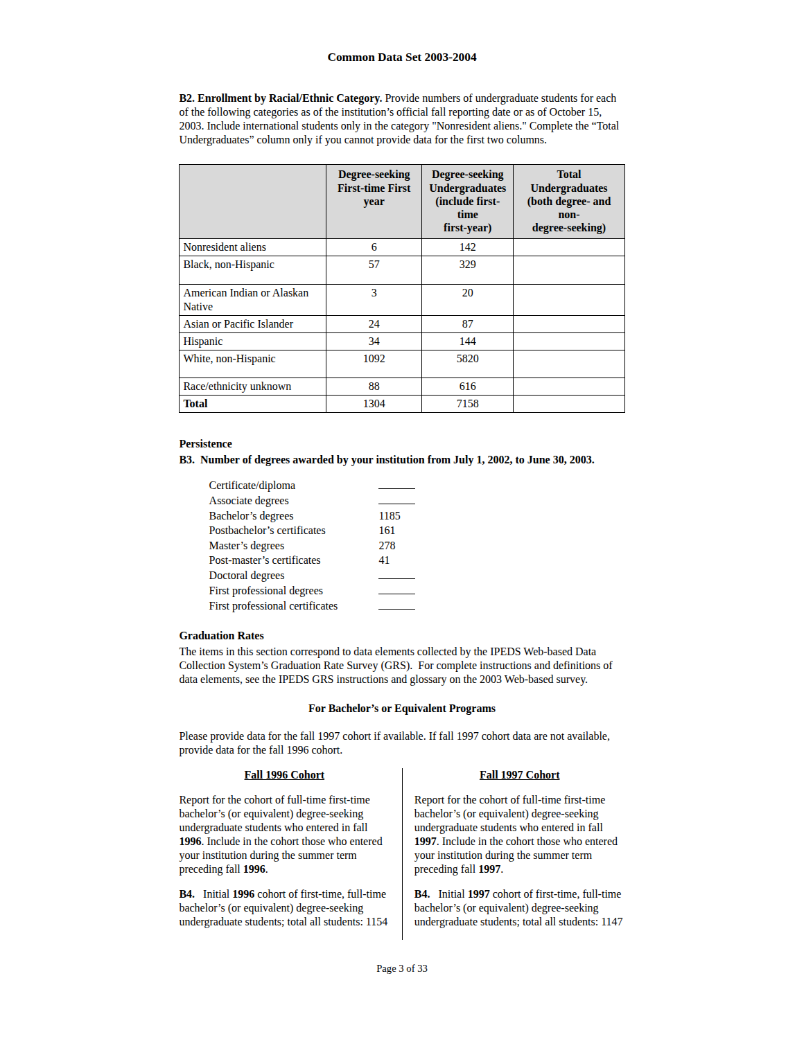Common Data Set 2003-2004
B2. Enrollment by Racial/Ethnic Category. Provide numbers of undergraduate students for each of the following categories as of the institution’s official fall reporting date or as of October 15, 2003. Include international students only in the category "Nonresident aliens." Complete the “Total Undergraduates” column only if you cannot provide data for the first two columns.
| | Degree-seeking First-time First year | Degree-seeking Undergraduates (include first-time first-year) | Total Undergraduates (both degree- and non- degree-seeking) |
| --- | --- | --- | --- |
| Nonresident aliens | 6 | 142 | |
| Black, non-Hispanic | 57 | 329 | |
| American Indian or Alaskan Native | 3 | 20 | |
| Asian or Pacific Islander | 24 | 87 | |
| Hispanic | 34 | 144 | |
| White, non-Hispanic | 1092 | 5820 | |
| Race/ethnicity unknown | 88 | 616 | |
| Total | 1304 | 7158 | |
Persistence
B3. Number of degrees awarded by your institution from July 1, 2002, to June 30, 2003.
Certificate/diploma
Associate degrees
Bachelor’s degrees 1185
Postbachelor’s certificates 161
Master’s degrees 278
Post-master’s certificates 41
Doctoral degrees
First professional degrees
First professional certificates
Graduation Rates
The items in this section correspond to data elements collected by the IPEDS Web-based Data Collection System’s Graduation Rate Survey (GRS). For complete instructions and definitions of data elements, see the IPEDS GRS instructions and glossary on the 2003 Web-based survey.
For Bachelor’s or Equivalent Programs
Please provide data for the fall 1997 cohort if available. If fall 1997 cohort data are not available, provide data for the fall 1996 cohort.
| Fall 1996 Cohort Report for the cohort of full-time first-time bachelor’s (or equivalent) degree-seeking undergraduate students who entered in fall 1996 . Include in the cohort those who entered your institution during the summer term preceding fall 1996 . B4. Initial 1996 cohort of first-time, full-time bachelor’s (or equivalent) degree-seeking undergraduate students; total all students: 1154 | Fall 1997 Cohort Report for the cohort of full-time first-time bachelor’s (or equivalent) degree-seeking undergraduate students who entered in fall 1997 . Include in the cohort those who entered your institution during the summer term preceding fall 1997 . B4. Initial 1997 cohort of first-time, full-time bachelor’s (or equivalent) degree-seeking undergraduate students; total all students: 1147 |
Page 3 of 33